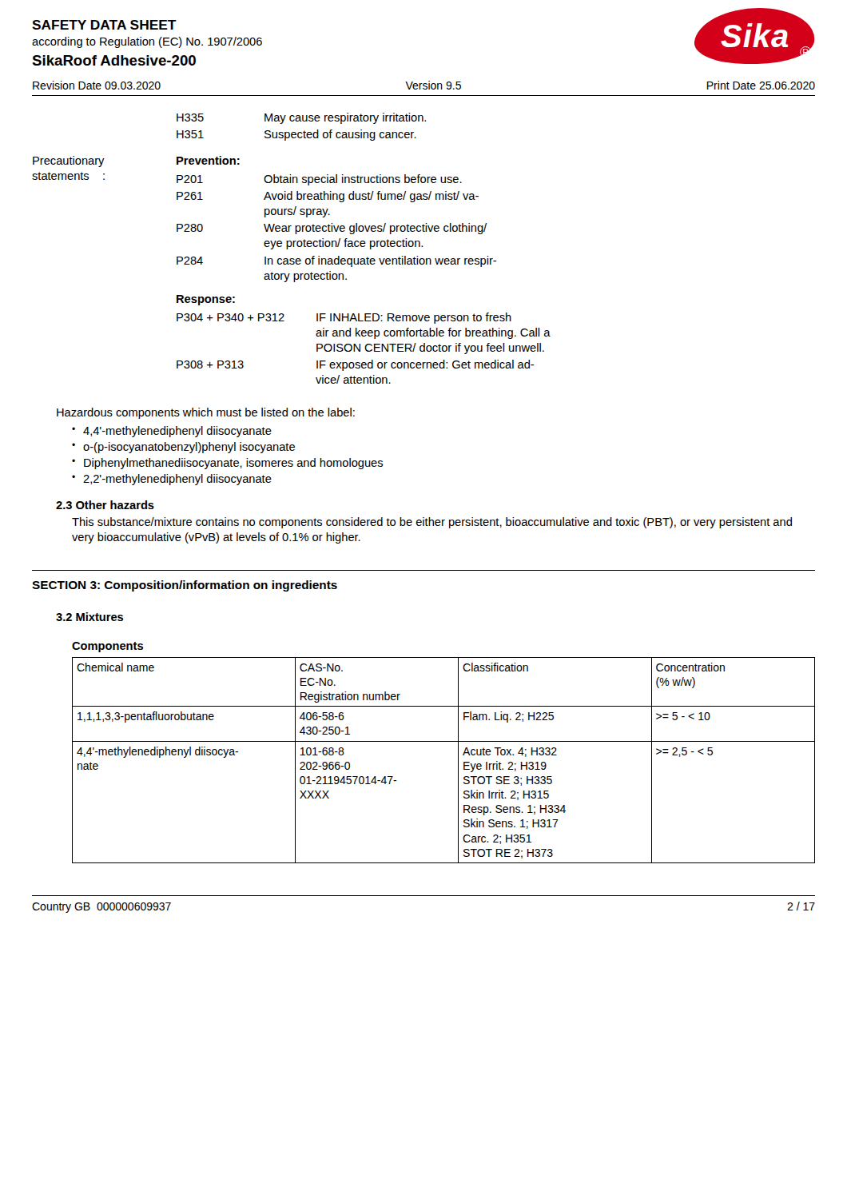SAFETY DATA SHEET
according to Regulation (EC) No. 1907/2006
SikaRoof Adhesive-200
Sika R
Revision Date 09.03.2020 Version 9.5 Print Date 25.06.2020
H335 May cause respiratory irritation.
H351 Suspected of causing cancer.
Precautionary statements :
Prevention:
P201 Obtain special instructions before use.
P261 Avoid breathing dust/ fume/ gas/ mist/ va-
pours/ spray.
P280 Wear protective gloves/ protective clothing/
eye protection/ face protection.
P284 In case of inadequate ventilation wear respir-
atory protection.
Response:
P304 + P340 + P312 IF INHALED: Remove person to fresh
air and keep comfortable for breathing. Call a
POISON CENTER/ doctor if you feel unwell.
P308 + P313 IF exposed or concerned: Get medical ad-
vice/ attention.
Hazardous components which must be listed on the label:
4,4'-methylenediphenyl diisocyanate
o-(p-isocyanatobenzyl)phenyl isocyanate
Diphenylmethanediisocyanate, isomeres and homologues
2,2'-methylenediphenyl diisocyanate
2.3 Other hazards
This substance/mixture contains no components considered to be either persistent, bioaccumulative and toxic (PBT), or very persistent and very bioaccumulative (vPvB) at levels of 0.1% or higher.
SECTION 3: Composition/information on ingredients
3.2 Mixtures
Components
| Chemical name | CAS-No. EC-No. Registration number | Classification | Concentration (% w/w) |
| --- | --- | --- | --- |
| 1,1,1,3,3-pentafluorobutane | 406-58-6 430-250-1 | Flam. Liq. 2; H225 | >= 5 - < 10 |
| 4,4'-methylenediphenyl diisocya- nate | 101-68-8 202-966-0 01-2119457014-47- XXXX | Acute Tox. 4; H332 Eye Irrit. 2; H319 STOT SE 3; H335 Skin Irrit. 2; H315 Resp. Sens. 1; H334 Skin Sens. 1; H317 Carc. 2; H351 STOT RE 2; H373 | >= 2,5 - < 5 |
Country GB 000000609937 2 / 17